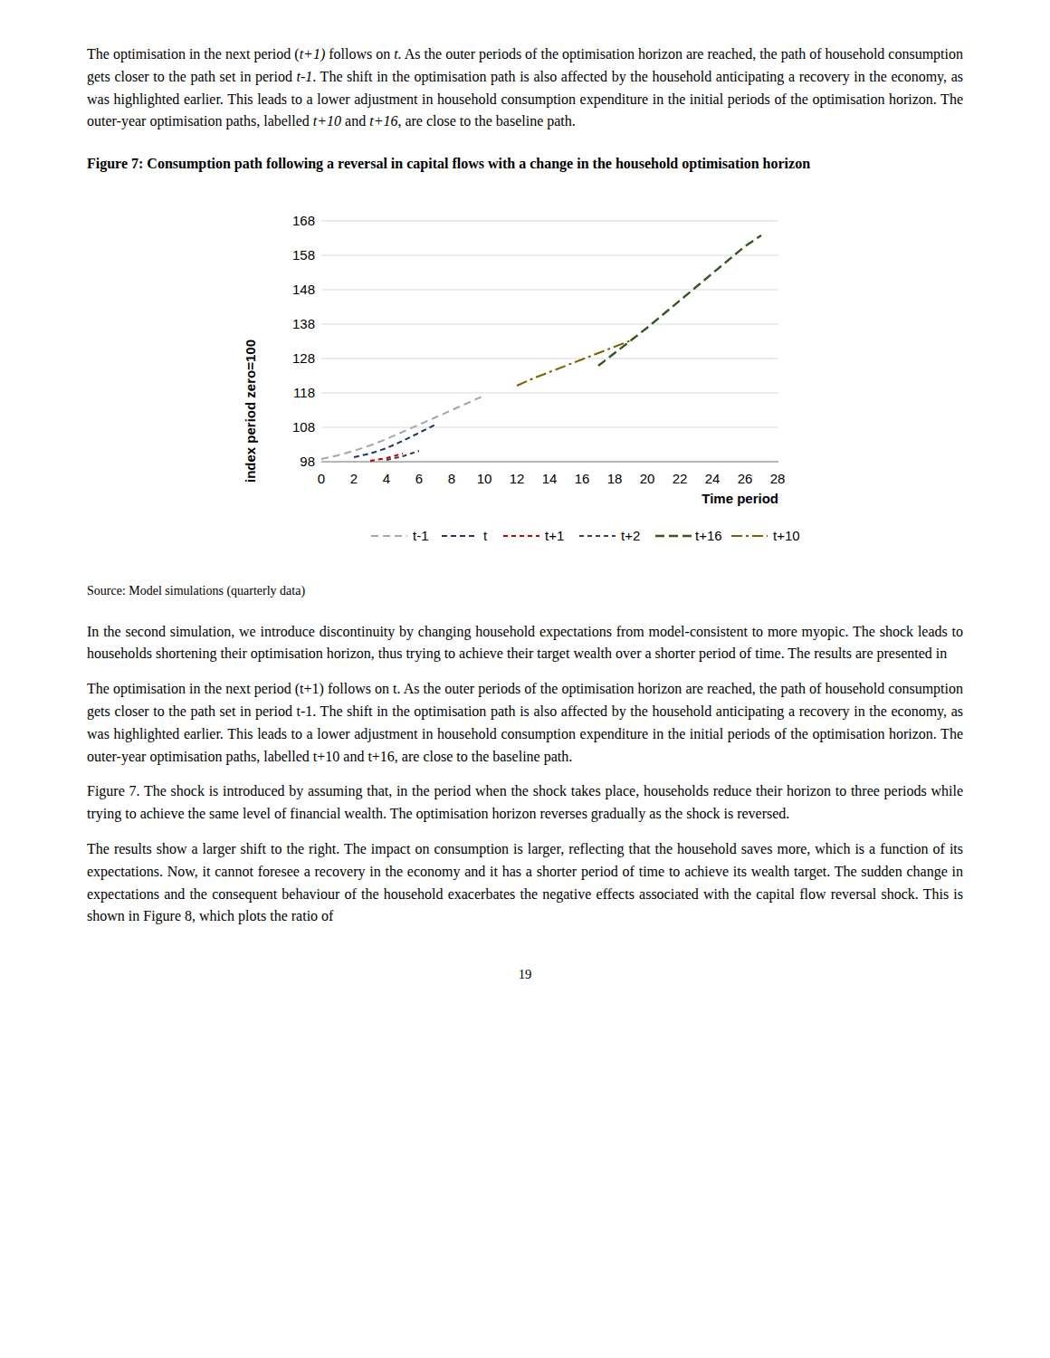The optimisation in the next period (t+1) follows on t. As the outer periods of the optimisation horizon are reached, the path of household consumption gets closer to the path set in period t-1. The shift in the optimisation path is also affected by the household anticipating a recovery in the economy, as was highlighted earlier. This leads to a lower adjustment in household consumption expenditure in the initial periods of the optimisation horizon. The outer-year optimisation paths, labelled t+10 and t+16, are close to the baseline path.
Figure 7: Consumption path following a reversal in capital flows with a change in the household optimisation horizon
index period zero=100 168 158 148 138 128 118 108 98 0 2 4 6 8 10 12 14 16 18 20 22 24 26 28 Time period t-1 t t+1 t+2 t+16 t+10
Source: Model simulations (quarterly data)
In the second simulation, we introduce discontinuity by changing household expectations from model-consistent to more myopic. The shock leads to households shortening their optimisation horizon, thus trying to achieve their target wealth over a shorter period of time. The results are presented in
The optimisation in the next period (t+1) follows on t. As the outer periods of the optimisation horizon are reached, the path of household consumption gets closer to the path set in period t-1. The shift in the optimisation path is also affected by the household anticipating a recovery in the economy, as was highlighted earlier. This leads to a lower adjustment in household consumption expenditure in the initial periods of the optimisation horizon. The outer-year optimisation paths, labelled t+10 and t+16, are close to the baseline path.
Figure 7. The shock is introduced by assuming that, in the period when the shock takes place, households reduce their horizon to three periods while trying to achieve the same level of financial wealth. The optimisation horizon reverses gradually as the shock is reversed.
The results show a larger shift to the right. The impact on consumption is larger, reflecting that the household saves more, which is a function of its expectations. Now, it cannot foresee a recovery in the economy and it has a shorter period of time to achieve its wealth target. The sudden change in expectations and the consequent behaviour of the household exacerbates the negative effects associated with the capital flow reversal shock. This is shown in Figure 8, which plots the ratio of
19